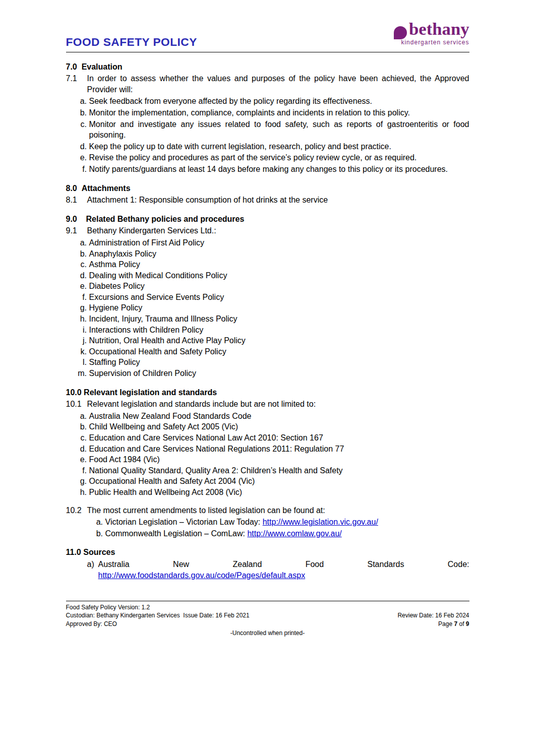FOOD SAFETY POLICY
bethany
kindergarten services
7.0 Evaluation
7.1
In order to assess whether the values and purposes of the policy have been achieved, the Approved Provider will:
Seek feedback from everyone affected by the policy regarding its effectiveness.
Monitor the implementation, compliance, complaints and incidents in relation to this policy.
Monitor and investigate any issues related to food safety, such as reports of gastroenteritis or food poisoning.
Keep the policy up to date with current legislation, research, policy and best practice.
Revise the policy and procedures as part of the service’s policy review cycle, or as required.
Notify parents/guardians at least 14 days before making any changes to this policy or its procedures.
8.0 Attachments
8.1
Attachment 1: Responsible consumption of hot drinks at the service
9.0 Related Bethany policies and procedures
9.1
Bethany Kindergarten Services Ltd.:
Administration of First Aid Policy
Anaphylaxis Policy
Asthma Policy
Dealing with Medical Conditions Policy
Diabetes Policy
Excursions and Service Events Policy
Hygiene Policy
Incident, Injury, Trauma and Illness Policy
Interactions with Children Policy
Nutrition, Oral Health and Active Play Policy
Occupational Health and Safety Policy
Staffing Policy
Supervision of Children Policy
10.0 Relevant legislation and standards
10.1
Relevant legislation and standards include but are not limited to:
Australia New Zealand Food Standards Code
Child Wellbeing and Safety Act 2005 (Vic)
Education and Care Services National Law Act 2010: Section 167
Education and Care Services National Regulations 2011: Regulation 77
Food Act 1984 (Vic)
National Quality Standard, Quality Area 2: Children’s Health and Safety
Occupational Health and Safety Act 2004 (Vic)
Public Health and Wellbeing Act 2008 (Vic)
10.2
The most current amendments to listed legislation can be found at:
Victorian Legislation – Victorian Law Today: http://www.legislation.vic.gov.au/
Commonwealth Legislation – ComLaw: http://www.comlaw.gov.au/
11.0 Sources
a)
Australia New Zealand Food Standards Code:
http://www.foodstandards.gov.au/code/Pages/default.aspx
Food Safety Policy Version: 1.2
Custodian: Bethany Kindergarten Services Issue Date: 16 Feb 2021 Review Date: 16 Feb 2024
Approved By: CEO Page 7 of 9
-Uncontrolled when printed-